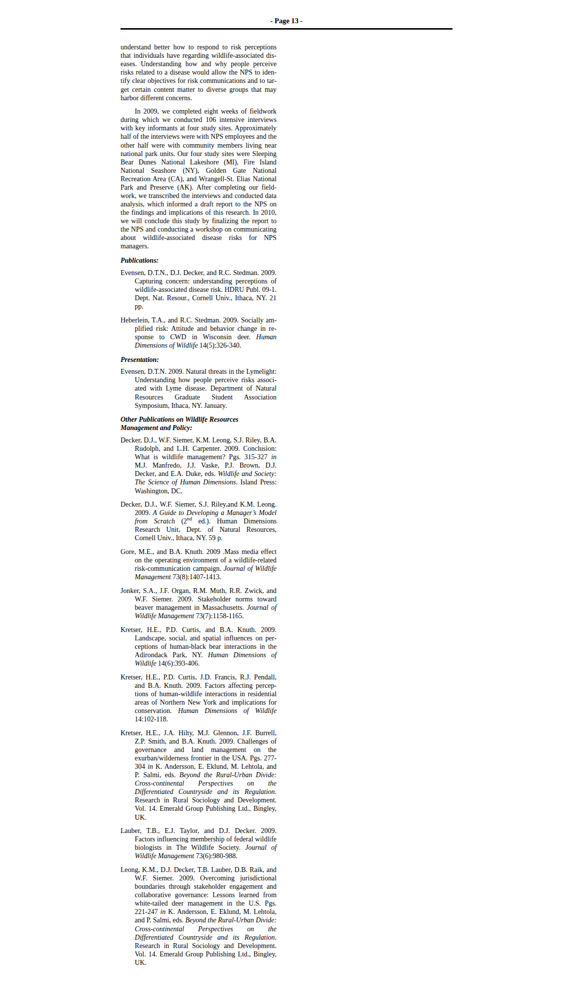- Page 13 -
understand better how to respond to risk perceptions that individuals have regarding wildlife-associated diseases. Understanding how and why people perceive risks related to a disease would allow the NPS to identify clear objectives for risk communications and to target certain content matter to diverse groups that may harbor different concerns.
In 2009, we completed eight weeks of fieldwork during which we conducted 106 intensive interviews with key informants at four study sites. Approximately half of the interviews were with NPS employees and the other half were with community members living near national park units. Our four study sites were Sleeping Bear Dunes National Lakeshore (MI), Fire Island National Seashore (NY), Golden Gate National Recreation Area (CA), and Wrangell-St. Elias National Park and Preserve (AK). After completing our fieldwork, we transcribed the interviews and conducted data analysis, which informed a draft report to the NPS on the findings and implications of this research. In 2010, we will conclude this study by finalizing the report to the NPS and conducting a workshop on communicating about wildlife-associated disease risks for NPS managers.
Publications:
Evensen, D.T.N., D.J. Decker, and R.C. Stedman. 2009. Capturing concern: understanding perceptions of wildlife-associated disease risk. HDRU Publ. 09-1. Dept. Nat. Resour., Cornell Univ., Ithaca, NY. 21 pp.
Heberlein, T.A., and R.C. Stedman. 2009. Socially amplified risk: Attitude and behavior change in response to CWD in Wisconsin deer. Human Dimensions of Wildlife 14(5):326-340.
Presentation:
Evensen, D.T.N. 2009. Natural threats in the Lymelight: Understanding how people perceive risks associated with Lyme disease. Department of Natural Resources Graduate Student Association Symposium, Ithaca, NY. January.
Other Publications on Wildlife Resources Management and Policy:
Decker, D.J., W.F. Siemer, K.M. Leong, S.J. Riley, B.A. Rudolph, and L.H. Carpenter. 2009. Conclusion: What is wildlife management? Pgs. 315-327 in M.J. Manfredo, J.J. Vaske, P.J. Brown, D.J. Decker, and E.A. Duke, eds. Wildlife and Society: The Science of Human Dimensions. Island Press: Washington, DC.
Decker, D.J., W.F. Siemer, S.J. Riley,and K.M. Leong. 2009. A Guide to Developing a Manager’s Model from Scratch (2nd ed.). Human Dimensions Research Unit, Dept. of Natural Resources, Cornell Univ., Ithaca, NY. 59 p.
Gore, M.E., and B.A. Knuth. 2009 .Mass media effect on the operating environment of a wildlife-related risk-communication campaign. Journal of Wildlife Management 73(8):1407-1413.
Jonker, S.A., J.F. Organ, R.M. Muth, R.R. Zwick, and W.F. Siemer. 2009. Stakeholder norms toward beaver management in Massachusetts. Journal of Wildlife Management 73(7):1158-1165.
Kretser, H.E., P.D. Curtis, and B.A. Knuth. 2009. Landscape, social, and spatial influences on perceptions of human-black bear interactions in the Adirondack Park, NY. Human Dimensions of Wildlife 14(6):393-406.
Kretser, H.E., P.D. Curtis, J.D. Francis, R.J. Pendall, and B.A. Knuth. 2009. Factors affecting perceptions of human-wildlife interactions in residential areas of Northern New York and implications for conservation. Human Dimensions of Wildlife 14:102-118.
Kretser, H.E., J.A. Hilty, M.J. Glennon, J.F. Burrell, Z.P. Smith, and B.A. Knuth. 2009. Challenges of governance and land management on the exurban/wilderness frontier in the USA. Pgs. 277-304 in K. Andersson, E. Eklund, M. Lehtola, and P. Salmi, eds. Beyond the Rural-Urban Divide: Cross-continental Perspectives on the Differentiated Countryside and its Regulation. Research in Rural Sociology and Development. Vol. 14. Emerald Group Publishing Ltd., Bingley, UK.
Lauber, T.B., E.J. Taylor, and D.J. Decker. 2009. Factors influencing membership of federal wildlife biologists in The Wildlife Society. Journal of Wildlife Management 73(6):980-988.
Leong, K.M., D.J. Decker, T.B. Lauber, D.B. Raik, and W.F. Siemer. 2009. Overcoming jurisdictional boundaries through stakeholder engagement and collaborative governance: Lessons learned from white-tailed deer management in the U.S. Pgs. 221-247 in K. Andersson, E. Eklund, M. Lehtola, and P. Salmi, eds. Beyond the Rural-Urban Divide: Cross-continental Perspectives on the Differentiated Countryside and its Regulation. Research in Rural Sociology and Development. Vol. 14. Emerald Group Publishing Ltd., Bingley, UK.